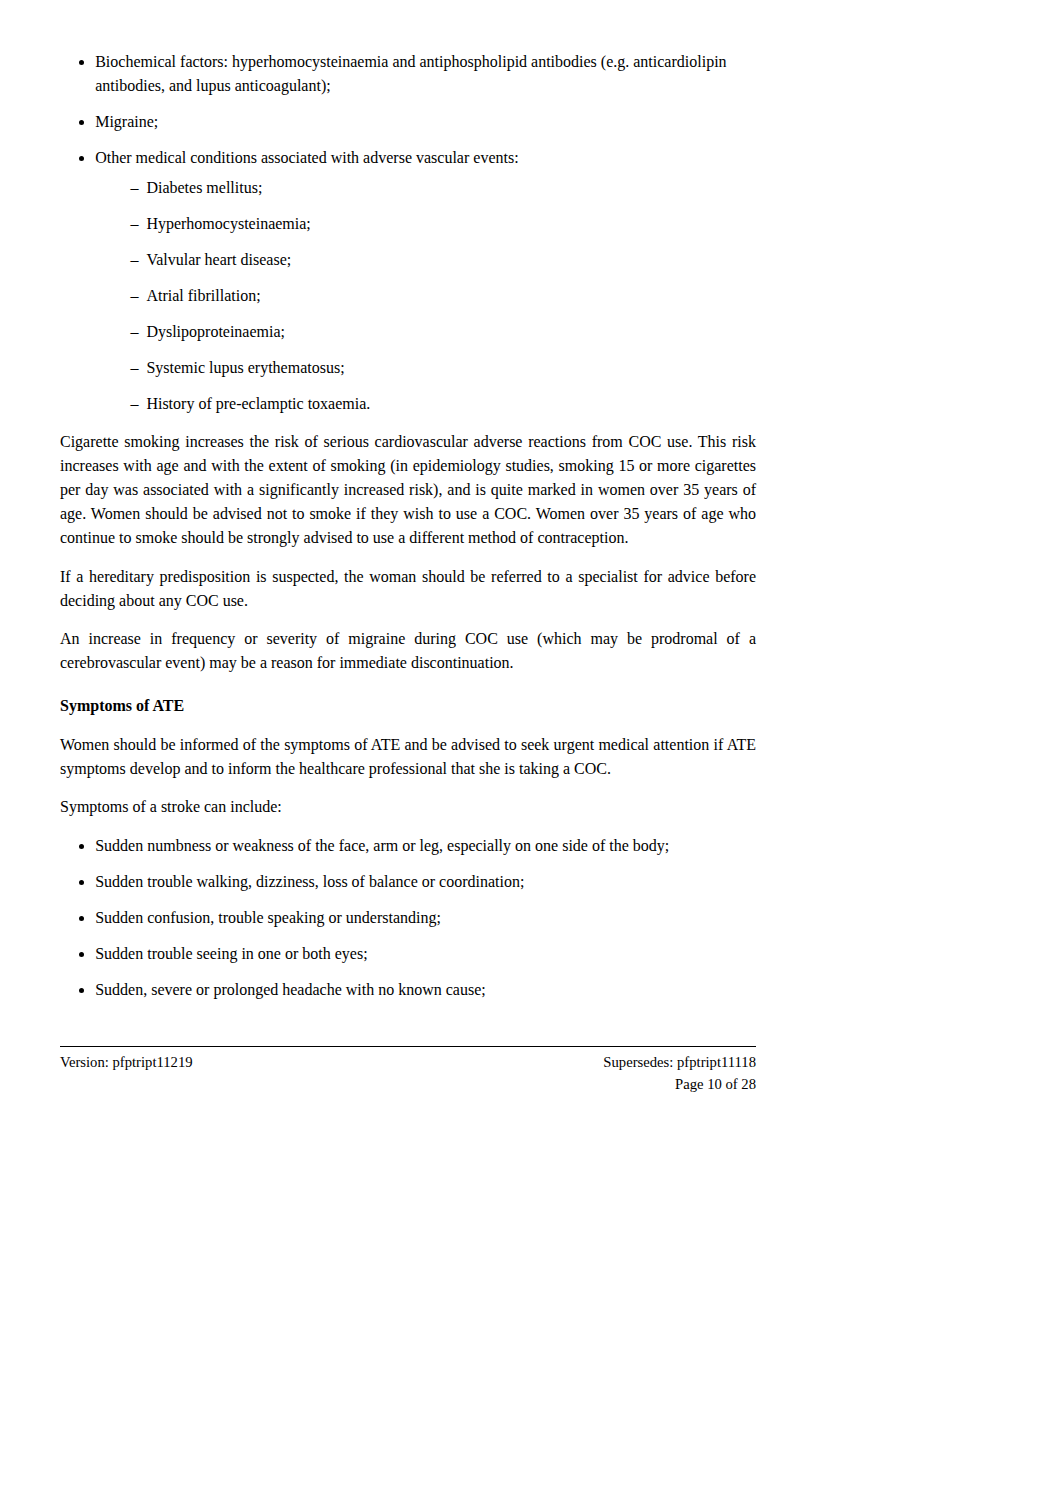Biochemical factors: hyperhomocysteinaemia and antiphospholipid antibodies (e.g. anticardiolipin antibodies, and lupus anticoagulant);
Migraine;
Other medical conditions associated with adverse vascular events:
Diabetes mellitus;
Hyperhomocysteinaemia;
Valvular heart disease;
Atrial fibrillation;
Dyslipoproteinaemia;
Systemic lupus erythematosus;
History of pre-eclamptic toxaemia.
Cigarette smoking increases the risk of serious cardiovascular adverse reactions from COC use. This risk increases with age and with the extent of smoking (in epidemiology studies, smoking 15 or more cigarettes per day was associated with a significantly increased risk), and is quite marked in women over 35 years of age. Women should be advised not to smoke if they wish to use a COC. Women over 35 years of age who continue to smoke should be strongly advised to use a different method of contraception.
If a hereditary predisposition is suspected, the woman should be referred to a specialist for advice before deciding about any COC use.
An increase in frequency or severity of migraine during COC use (which may be prodromal of a cerebrovascular event) may be a reason for immediate discontinuation.
Symptoms of ATE
Women should be informed of the symptoms of ATE and be advised to seek urgent medical attention if ATE symptoms develop and to inform the healthcare professional that she is taking a COC.
Symptoms of a stroke can include:
Sudden numbness or weakness of the face, arm or leg, especially on one side of the body;
Sudden trouble walking, dizziness, loss of balance or coordination;
Sudden confusion, trouble speaking or understanding;
Sudden trouble seeing in one or both eyes;
Sudden, severe or prolonged headache with no known cause;
Version: pfptript11219 Supersedes: pfptript11118
Page 10 of 28